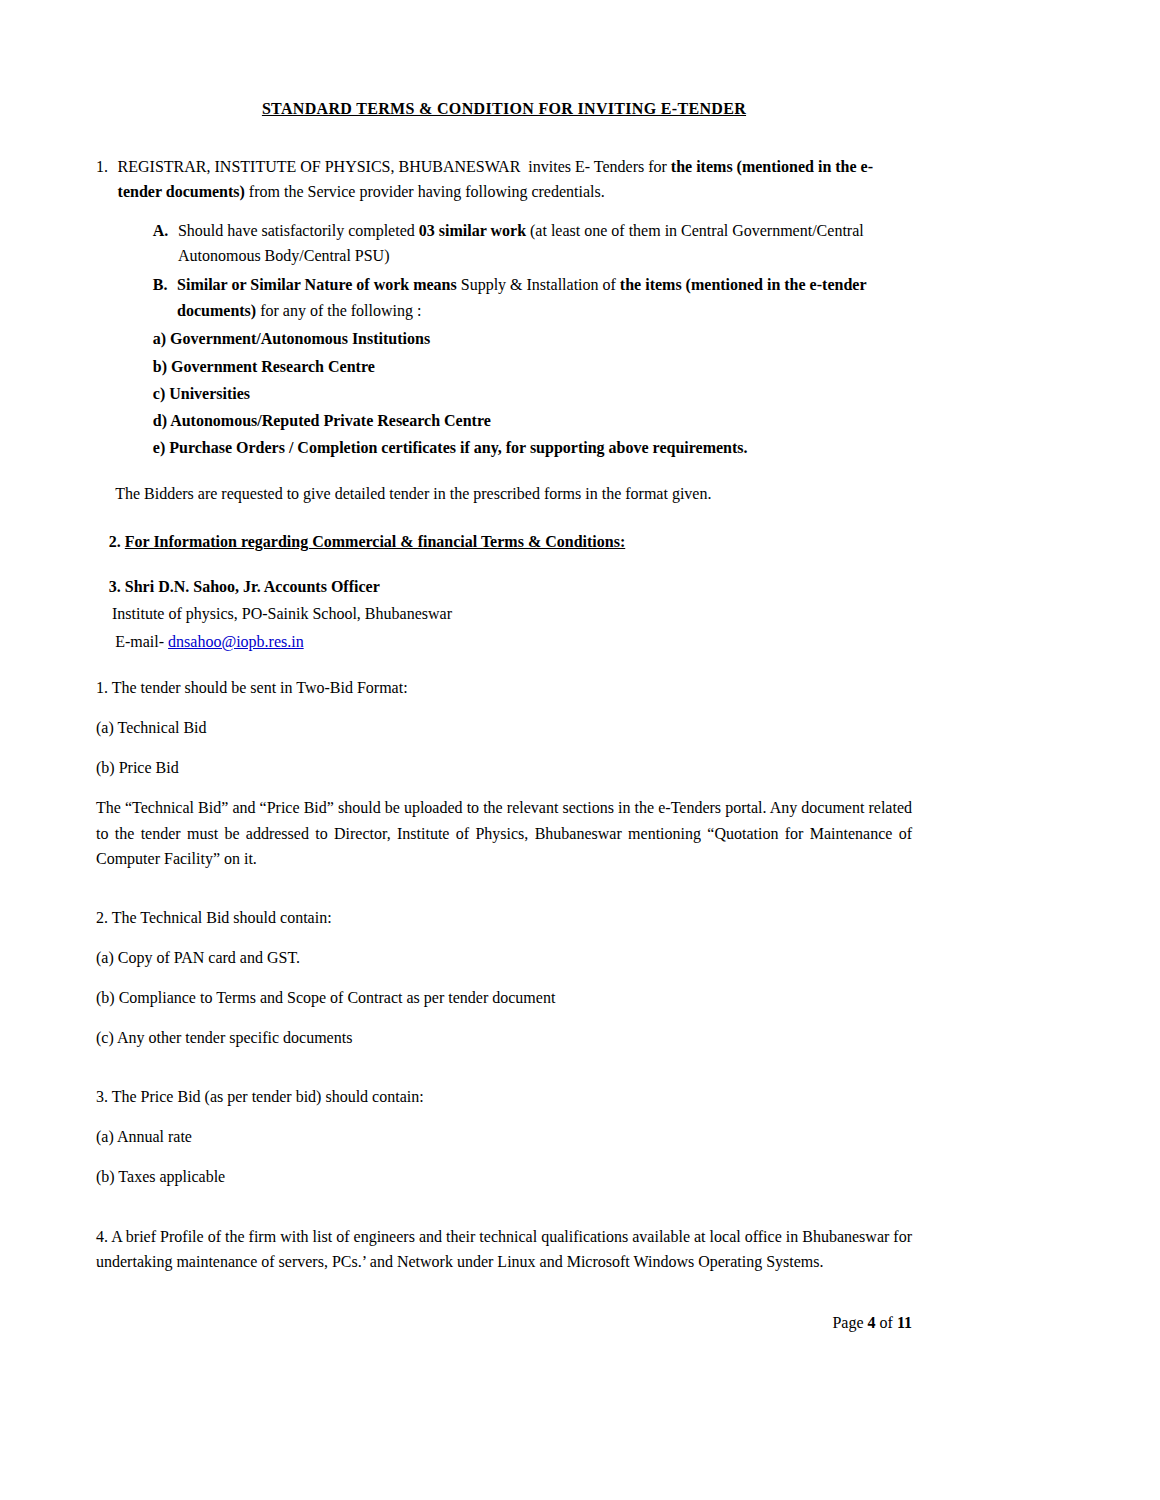STANDARD TERMS & CONDITION FOR INVITING E-TENDER
1.
REGISTRAR, INSTITUTE OF PHYSICS, BHUBANESWAR invites E- Tenders for the items (mentioned in the e- tender documents) from the Service provider having following credentials.
A.
Should have satisfactorily completed 03 similar work (at least one of them in Central Government/Central Autonomous Body/Central PSU)
B.
Similar or Similar Nature of work means Supply & Installation of the items (mentioned in the e-tender documents) for any of the following :
a) Government/Autonomous Institutions
b) Government Research Centre
c) Universities
d) Autonomous/Reputed Private Research Centre
e) Purchase Orders / Completion certificates if any, for supporting above requirements.
The Bidders are requested to give detailed tender in the prescribed forms in the format given.
2. For Information regarding Commercial & financial Terms & Conditions:
3. Shri D.N. Sahoo, Jr. Accounts Officer
Institute of physics, PO-Sainik School, Bhubaneswar
E-mail- dnsahoo@iopb.res.in
1. The tender should be sent in Two-Bid Format:
(a) Technical Bid
(b) Price Bid
The “Technical Bid” and “Price Bid” should be uploaded to the relevant sections in the e-Tenders portal. Any document related to the tender must be addressed to Director, Institute of Physics, Bhubaneswar mentioning “Quotation for Maintenance of Computer Facility” on it.
2. The Technical Bid should contain:
(a) Copy of PAN card and GST.
(b) Compliance to Terms and Scope of Contract as per tender document
(c) Any other tender specific documents
3. The Price Bid (as per tender bid) should contain:
(a) Annual rate
(b) Taxes applicable
4. A brief Profile of the firm with list of engineers and their technical qualifications available at local office in Bhubaneswar for undertaking maintenance of servers, PCs.’ and Network under Linux and Microsoft Windows Operating Systems.
Page 4 of 11